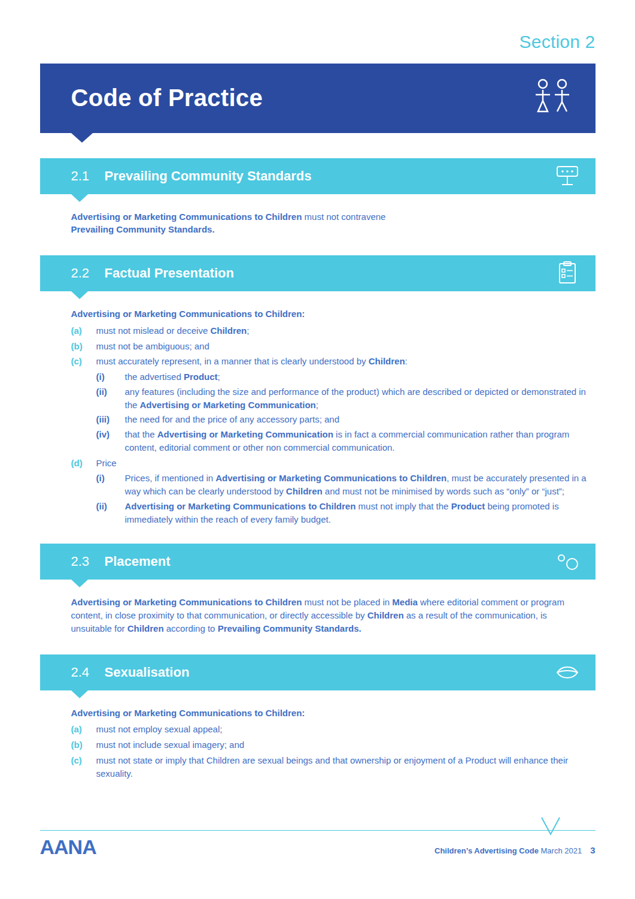Section 2
Code of Practice
2.1
Prevailing Community Standards
Advertising or Marketing Communications to Children must not contravene
Prevailing Community Standards.
2.2
Factual Presentation
Advertising or Marketing Communications to Children:
(a) must not mislead or deceive Children;
(b) must not be ambiguous; and
(c) must accurately represent, in a manner that is clearly understood by Children:
(i) the advertised Product;
(ii) any features (including the size and performance of the product) which are described or depicted or demonstrated in the Advertising or Marketing Communication;
(iii) the need for and the price of any accessory parts; and
(iv) that the Advertising or Marketing Communication is in fact a commercial communication rather than program content, editorial comment or other non commercial communication.
(d) Price
(i) Prices, if mentioned in Advertising or Marketing Communications to Children, must be accurately presented in a way which can be clearly understood by Children and must not be minimised by words such as “only” or “just”;
(ii) Advertising or Marketing Communications to Children must not imply that the Product being promoted is immediately within the reach of every family budget.
2.3
Placement
Advertising or Marketing Communications to Children must not be placed in Media where editorial comment or program content, in close proximity to that communication, or directly accessible by Children as a result of the communication, is unsuitable for Children according to Prevailing Community Standards.
2.4
Sexualisation
Advertising or Marketing Communications to Children:
(a) must not employ sexual appeal;
(b) must not include sexual imagery; and
(c) must not state or imply that Children are sexual beings and that ownership or enjoyment of a Product will enhance their sexuality.
AANA
Children’s Advertising Code March 2021 3